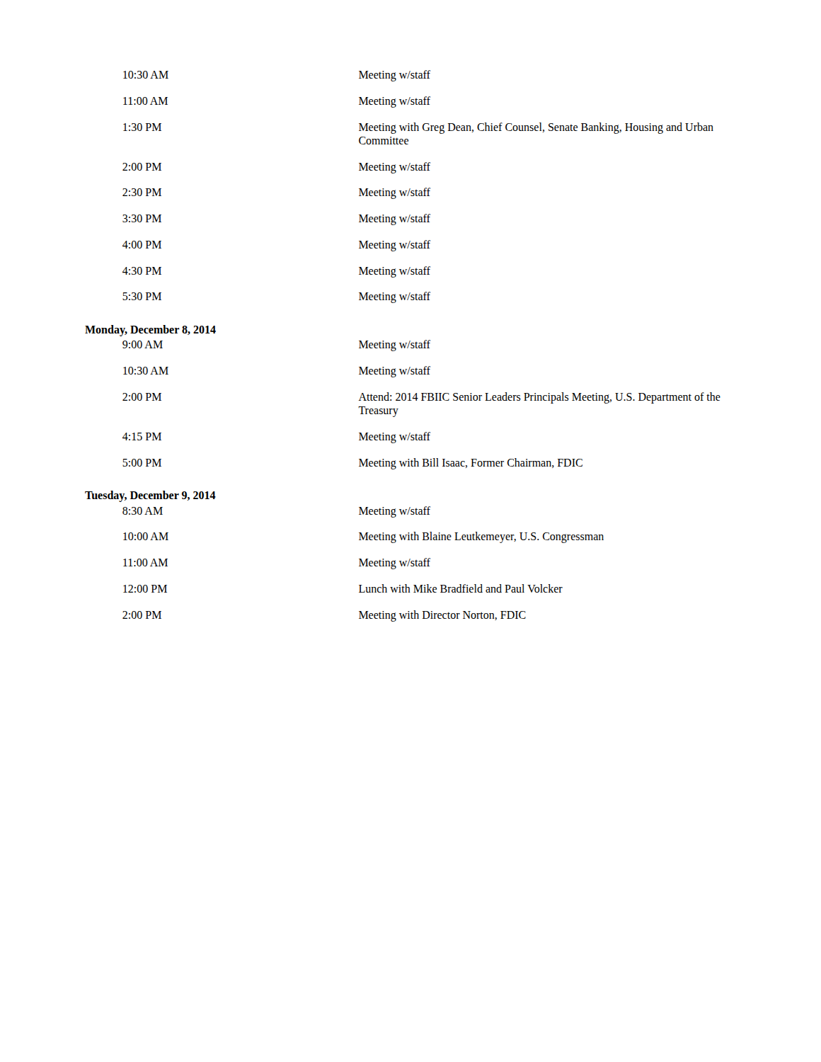| 10:30 AM | Meeting w/staff |
| 11:00 AM | Meeting w/staff |
| 1:30 PM | Meeting with Greg Dean, Chief Counsel, Senate Banking, Housing and Urban Committee |
| 2:00 PM | Meeting w/staff |
| 2:30 PM | Meeting w/staff |
| 3:30 PM | Meeting w/staff |
| 4:00 PM | Meeting w/staff |
| 4:30 PM | Meeting w/staff |
| 5:30 PM | Meeting w/staff |
| Monday, December 8, 2014 |
| 9:00 AM | Meeting w/staff |
| 10:30 AM | Meeting w/staff |
| 2:00 PM | Attend: 2014 FBIIC Senior Leaders Principals Meeting, U.S. Department of the Treasury |
| 4:15 PM | Meeting w/staff |
| 5:00 PM | Meeting with Bill Isaac, Former Chairman, FDIC |
| Tuesday, December 9, 2014 |
| 8:30 AM | Meeting w/staff |
| 10:00 AM | Meeting with Blaine Leutkemeyer, U.S. Congressman |
| 11:00 AM | Meeting w/staff |
| 12:00 PM | Lunch with Mike Bradfield and Paul Volcker |
| 2:00 PM | Meeting with Director Norton, FDIC |